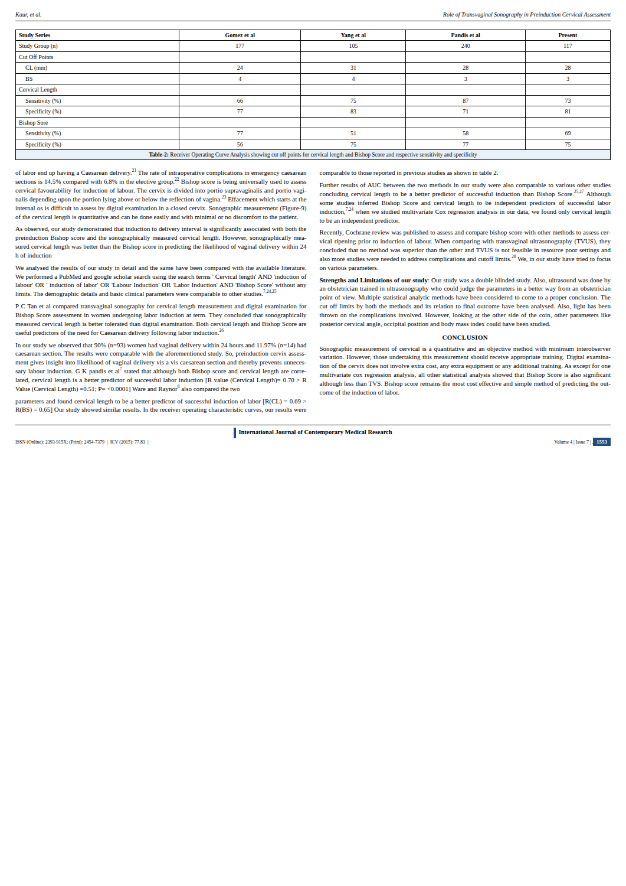Kaur, et al.
Role of Transvaginal Sonography in Preinduction Cervical Assessment
| Study Series | Gomez et al | Yang et al | Pandis et al | Present |
| --- | --- | --- | --- | --- |
| Study Group (n) | 177 | 105 | 240 | 117 |
| Cut Off Points | | | | |
| CL (mm) | 24 | 31 | 28 | 28 |
| BS | 4 | 4 | 3 | 3 |
| Cervical Length | | | | |
| Sensitivity (%) | 66 | 75 | 87 | 73 |
| Specificity (%) | 77 | 83 | 71 | 81 |
| Bishop Sore | | | | |
| Sensitivity (%) | 77 | 51 | 58 | 69 |
| Specificity (%) | 56 | 75 | 77 | 75 |
| Table-2: Receiver Operating Curve Analysis showing cut off points for cervical length and Bishop Score and respective sensitivity and specificity |
of labor end up having a Caesarean delivery.21 The rate of intraoperative complications in emergency caesarean sections is 14.5% compared with 6.8% in the elective group.22 Bishop score is being universally used to assess cervical favourability for induction of labour. The cervix is divided into portio supravaginalis and portio vaginalis depending upon the portion lying above or below the reflection of vagina.23 Effacement which starts at the internal os is difficult to assess by digital examination in a closed cervix. Sonographic measurement (Figure-9) of the cervical length is quantitative and can be done easily and with minimal or no discomfort to the patient.
As observed, our study demonstrated that induction to delivery interval is significantly associated with both the preinduction Bishop score and the sonographically measured cervical length. However, sonographically measured cervical length was better than the Bishop score in predicting the likelihood of vaginal delivery within 24 h of induction
We analysed the results of our study in detail and the same have been compared with the available literature. We performed a PubMed and google scholar search using the search terms ' Cervical length' AND 'induction of labour' OR ' induction of labor' OR 'Labour Induction' OR 'Labor Induction' AND 'Bishop Score' without any limits. The demographic details and basic clinical parameters were comparable to other studies.7,24,25
P C Tan et al compared transvaginal sonography for cervical length measurement and digital examination for Bishop Score assessment in women undergoing labor induction at term. They concluded that sonographically measured cervical length is better tolerated than digital examination. Both cervical length and Bishop Score are useful predictors of the need for Caesarean delivery following labor induction.26
In our study we observed that 90% (n=93) women had vaginal delivery within 24 hours and 11.97% (n=14) had caesarean section. The results were comparable with the aforementioned study. So, preinduction cervix assessment gives insight into likelihood of vaginal delivery vis a vis caesarean section and thereby prevents unnecessary labour induction. G K pandis et al7 stated that although both Bishop score and cervical length are correlated, cervical length is a better predictor of successful labor induction [R value (Cervical Length)= 0.70 > R Value (Cervical Length) =0.51; P= <0.0001] Ware and Raynor8 also compared the two
parameters and found cervical length to be a better predictor of successful induction of labor [R(CL) = 0.69 > R(BS) = 0.65] Our study showed similar results. In the receiver operating characteristic curves, our results were comparable to those reported in previous studies as shown in table 2.
Further results of AUC between the two methods in our study were also comparable to various other studies concluding cervical length to be a better predictor of successful induction than Bishop Score.25,27 Although some studies inferred Bishop Score and cervical length to be independent predictors of successful labor induction,7,24 when we studied multivariate Cox regression analysis in our data, we found only cervical length to be an independent predictor.
Recently, Cochrane review was published to assess and compare bishop score with other methods to assess cervical ripening prior to induction of labour. When comparing with transvaginal ultrasonography (TVUS), they concluded that no method was superior than the other and TVUS is not feasible in resource poor settings and also more studies were needed to address complications and cutoff limits.28 We, in our study have tried to focus on various parameters.
Strengths and Limitations of our study: Our study was a double blinded study. Also, ultrasound was done by an obstetrician trained in ultrasonography who could judge the parameters in a better way from an obstetrician point of view. Multiple statistical analytic methods have been considered to come to a proper conclusion. The cut off limits by both the methods and its relation to final outcome have been analysed. Also, light has been thrown on the complications involved. However, looking at the other side of the coin, other parameters like posterior cervical angle, occipital position and body mass index could have been studied.
Conclusion
Sonographic measurement of cervical is a quantitative and an objective method with minimum interobserver variation. However, those undertaking this measurement should receive appropriate training. Digital examination of the cervix does not involve extra cost, any extra equipment or any additional training. As except for one multivariate cox regression analysis, all other statistical analysis showed that Bishop Score is also significant although less than TVS. Bishop score remains the most cost effective and simple method of predicting the outcome of the induction of labor.
International Journal of Contemporary Medical Research
ISSN (Online): 2393-915X; (Print): 2454-7379 | ICV (2015): 77.83 | Volume 4 | Issue 7 | July 2017
1553